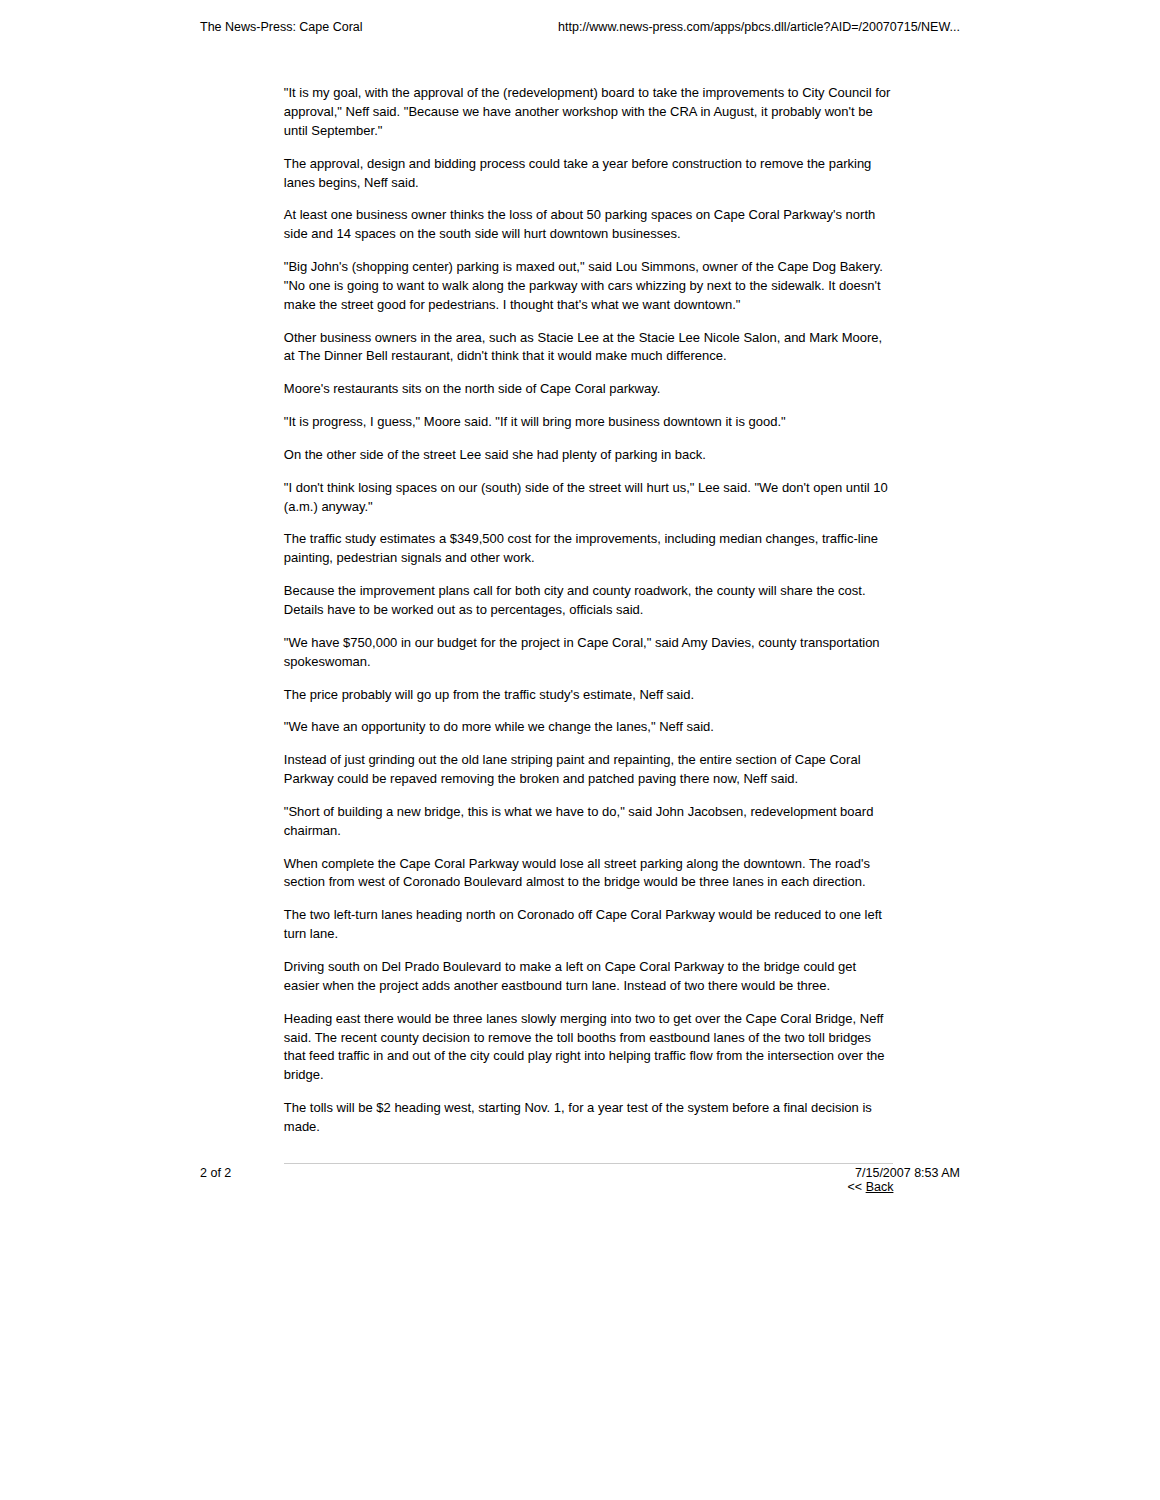The News-Press: Cape Coral
http://www.news-press.com/apps/pbcs.dll/article?AID=/20070715/NEW...
"It is my goal, with the approval of the (redevelopment) board to take the improvements to City Council for approval," Neff said. "Because we have another workshop with the CRA in August, it probably won't be until September."
The approval, design and bidding process could take a year before construction to remove the parking lanes begins, Neff said.
At least one business owner thinks the loss of about 50 parking spaces on Cape Coral Parkway's north side and 14 spaces on the south side will hurt downtown businesses.
"Big John's (shopping center) parking is maxed out," said Lou Simmons, owner of the Cape Dog Bakery. "No one is going to want to walk along the parkway with cars whizzing by next to the sidewalk. It doesn't make the street good for pedestrians. I thought that's what we want downtown."
Other business owners in the area, such as Stacie Lee at the Stacie Lee Nicole Salon, and Mark Moore, at The Dinner Bell restaurant, didn't think that it would make much difference.
Moore's restaurants sits on the north side of Cape Coral parkway.
"It is progress, I guess," Moore said. "If it will bring more business downtown it is good."
On the other side of the street Lee said she had plenty of parking in back.
"I don't think losing spaces on our (south) side of the street will hurt us," Lee said. "We don't open until 10 (a.m.) anyway."
The traffic study estimates a $349,500 cost for the improvements, including median changes, traffic-line painting, pedestrian signals and other work.
Because the improvement plans call for both city and county roadwork, the county will share the cost. Details have to be worked out as to percentages, officials said.
"We have $750,000 in our budget for the project in Cape Coral," said Amy Davies, county transportation spokeswoman.
The price probably will go up from the traffic study's estimate, Neff said.
"We have an opportunity to do more while we change the lanes," Neff said.
Instead of just grinding out the old lane striping paint and repainting, the entire section of Cape Coral Parkway could be repaved removing the broken and patched paving there now, Neff said.
"Short of building a new bridge, this is what we have to do," said John Jacobsen, redevelopment board chairman.
When complete the Cape Coral Parkway would lose all street parking along the downtown. The road's section from west of Coronado Boulevard almost to the bridge would be three lanes in each direction.
The two left-turn lanes heading north on Coronado off Cape Coral Parkway would be reduced to one left turn lane.
Driving south on Del Prado Boulevard to make a left on Cape Coral Parkway to the bridge could get easier when the project adds another eastbound turn lane. Instead of two there would be three.
Heading east there would be three lanes slowly merging into two to get over the Cape Coral Bridge, Neff said. The recent county decision to remove the toll booths from eastbound lanes of the two toll bridges that feed traffic in and out of the city could play right into helping traffic flow from the intersection over the bridge.
The tolls will be $2 heading west, starting Nov. 1, for a year test of the system before a final decision is made.
<< Back
2 of 2
7/15/2007 8:53 AM